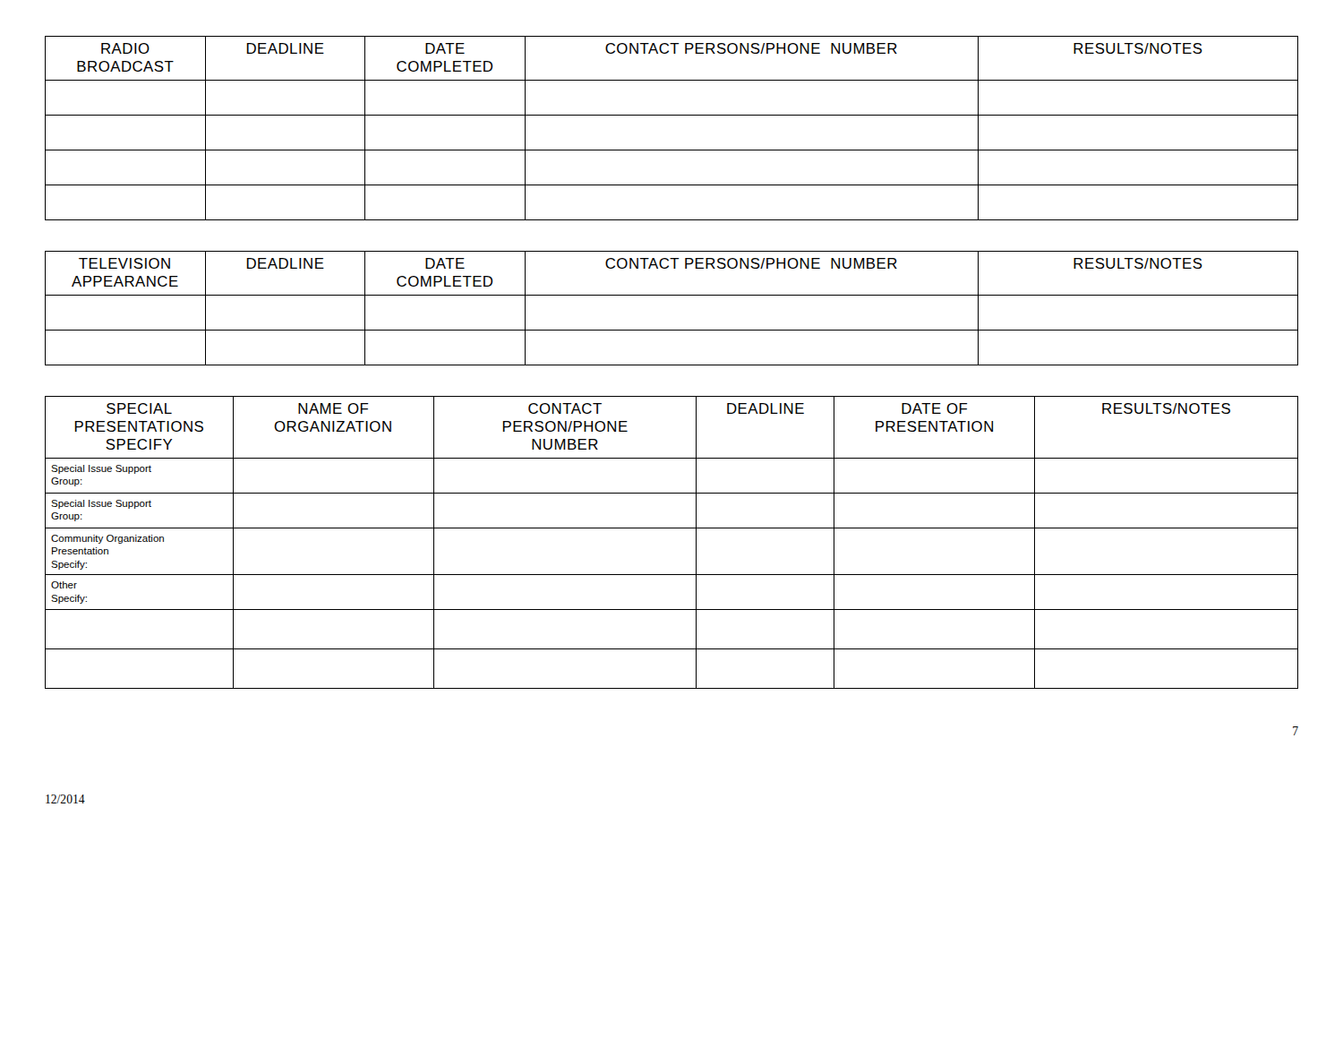| RADIO BROADCAST | DEADLINE | DATE COMPLETED | CONTACT PERSONS/PHONE NUMBER | RESULTS/NOTES |
| --- | --- | --- | --- | --- |
| TELEVISION APPEARANCE | DEADLINE | DATE COMPLETED | CONTACT PERSONS/PHONE NUMBER | RESULTS/NOTES |
| --- | --- | --- | --- | --- |
| SPECIAL PRESENTATIONS SPECIFY | NAME OF ORGANIZATION | CONTACT PERSON/PHONE NUMBER | DEADLINE | DATE OF PRESENTATION | RESULTS/NOTES |
| --- | --- | --- | --- | --- | --- |
| Special Issue Support Group: | | | | | |
| Special Issue Support Group: | | | | | |
| Community Organization Presentation Specify: | | | | | |
| Other Specify: | | | | | |
7
12/2014